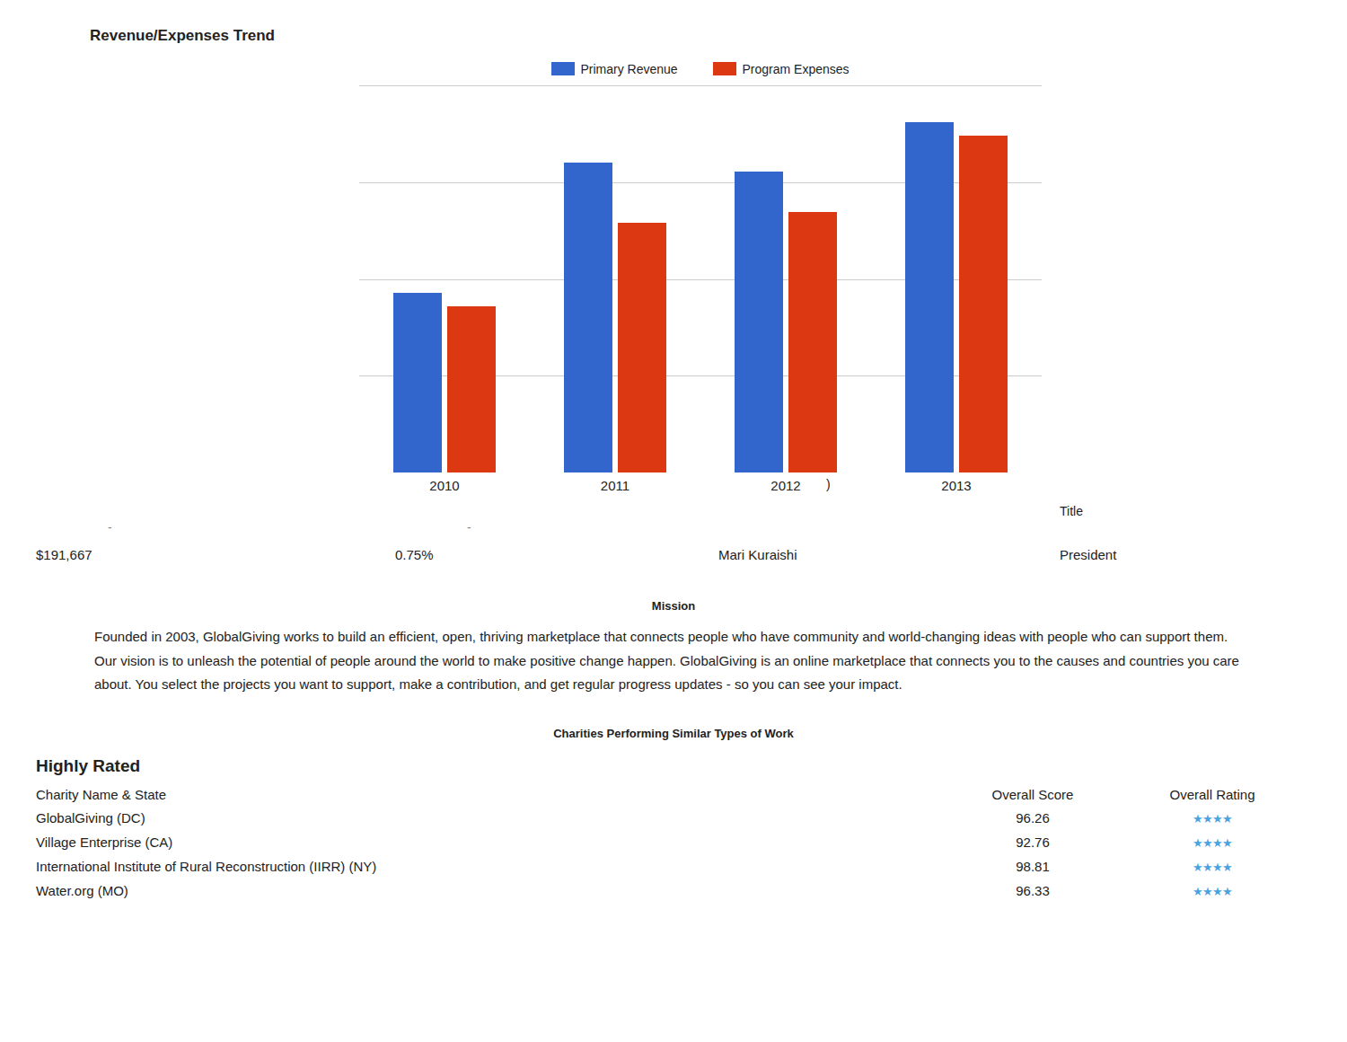Revenue/Expenses Trend
Primary Revenue Program Expenses
2010
2011
2012
2013
) Title - -
$191,667 0.75% Mari Kuraishi President
Mission
Founded in 2003, GlobalGiving works to build an efficient, open, thriving marketplace that connects people who have community and world-changing ideas with people who can support them. Our vision is to unleash the potential of people around the world to make positive change happen. GlobalGiving is an online marketplace that connects you to the causes and countries you care about. You select the projects you want to support, make a contribution, and get regular progress updates - so you can see your impact.
Charities Performing Similar Types of Work
Highly Rated
| Charity Name & State | Overall Score | Overall Rating |
| --- | --- | --- |
| GlobalGiving (DC) | 96.26 | ★★★★ |
| Village Enterprise (CA) | 92.76 | ★★★★ |
| International Institute of Rural Reconstruction (IIRR) (NY) | 98.81 | ★★★★ |
| Water.org (MO) | 96.33 | ★★★★ |